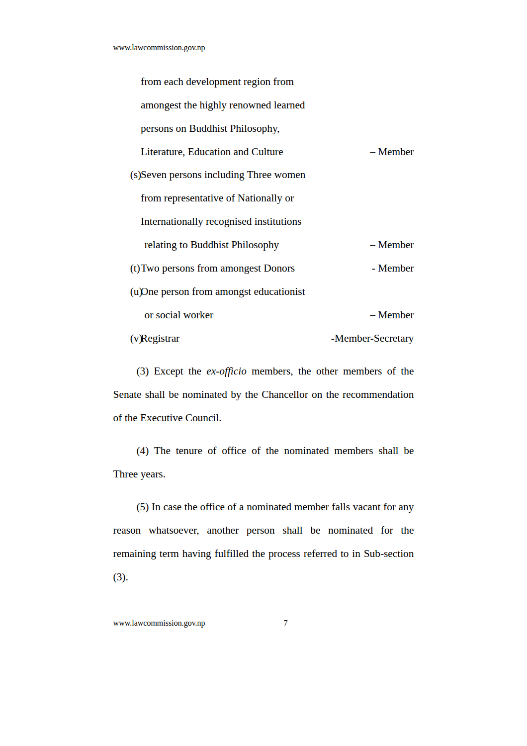www.lawcommission.gov.np
from each development region from
amongest the highly renowned learned
persons on Buddhist Philosophy,
Literature, Education and Culture– Member
(s) Seven persons including Three women from representative of Nationally or Internationally recognised institutions relating to Buddhist Philosophy– Member
(t) Two persons from amongest Donors- Member
(u) One person from amongst educationist or social worker– Member
(v) Registrar-Member-Secretary
(3) Except the ex-officio members, the other members of the Senate shall be nominated by the Chancellor on the recommendation of the Executive Council.
(4) The tenure of office of the nominated members shall be Three years.
(5) In case the office of a nominated member falls vacant for any reason whatsoever, another person shall be nominated for the remaining term having fulfilled the process referred to in Sub-section (3).
www.lawcommission.gov.np 7